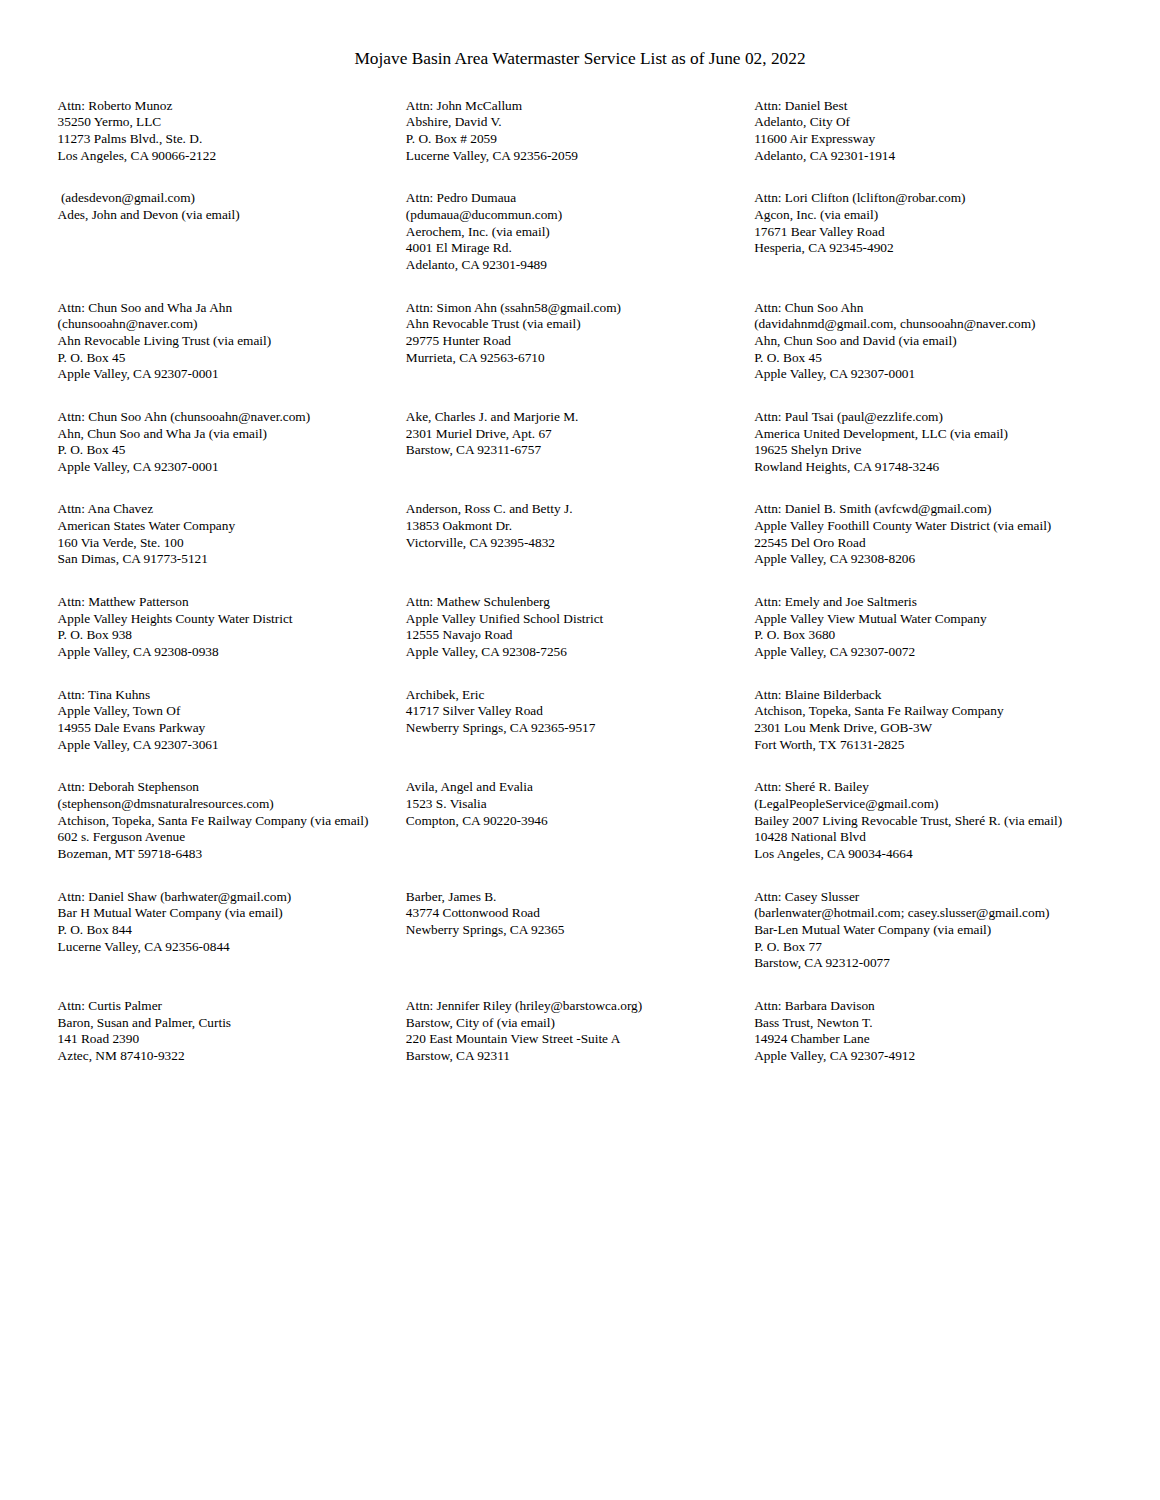Mojave Basin Area Watermaster Service List as of June 02, 2022
| Attn: Roberto Munoz 35250 Yermo, LLC 11273 Palms Blvd., Ste. D. Los Angeles, CA 90066-2122 | Attn: John McCallum Abshire, David V. P. O. Box # 2059 Lucerne Valley, CA 92356-2059 | Attn: Daniel Best Adelanto, City Of 11600 Air Expressway Adelanto, CA 92301-1914 |
| (adesdevon@gmail.com) Ades, John and Devon (via email) | Attn: Pedro Dumaua (pdumaua@ducommun.com) Aerochem, Inc. (via email) 4001 El Mirage Rd. Adelanto, CA 92301-9489 | Attn: Lori Clifton (lclifton@robar.com) Agcon, Inc. (via email) 17671 Bear Valley Road Hesperia, CA 92345-4902 |
| Attn: Chun Soo and Wha Ja Ahn (chunsooahn@naver.com) Ahn Revocable Living Trust (via email) P. O. Box 45 Apple Valley, CA 92307-0001 | Attn: Simon Ahn (ssahn58@gmail.com) Ahn Revocable Trust (via email) 29775 Hunter Road Murrieta, CA 92563-6710 | Attn: Chun Soo Ahn (davidahnmd@gmail.com, chunsooahn@naver.com) Ahn, Chun Soo and David (via email) P. O. Box 45 Apple Valley, CA 92307-0001 |
| Attn: Chun Soo Ahn (chunsooahn@naver.com) Ahn, Chun Soo and Wha Ja (via email) P. O. Box 45 Apple Valley, CA 92307-0001 | Ake, Charles J. and Marjorie M. 2301 Muriel Drive, Apt. 67 Barstow, CA 92311-6757 | Attn: Paul Tsai (paul@ezzlife.com) America United Development, LLC (via email) 19625 Shelyn Drive Rowland Heights, CA 91748-3246 |
| Attn: Ana Chavez American States Water Company 160 Via Verde, Ste. 100 San Dimas, CA 91773-5121 | Anderson, Ross C. and Betty J. 13853 Oakmont Dr. Victorville, CA 92395-4832 | Attn: Daniel B. Smith (avfcwd@gmail.com) Apple Valley Foothill County Water District (via email) 22545 Del Oro Road Apple Valley, CA 92308-8206 |
| Attn: Matthew Patterson Apple Valley Heights County Water District P. O. Box 938 Apple Valley, CA 92308-0938 | Attn: Mathew Schulenberg Apple Valley Unified School District 12555 Navajo Road Apple Valley, CA 92308-7256 | Attn: Emely and Joe Saltmeris Apple Valley View Mutual Water Company P. O. Box 3680 Apple Valley, CA 92307-0072 |
| Attn: Tina Kuhns Apple Valley, Town Of 14955 Dale Evans Parkway Apple Valley, CA 92307-3061 | Archibek, Eric 41717 Silver Valley Road Newberry Springs, CA 92365-9517 | Attn: Blaine Bilderback Atchison, Topeka, Santa Fe Railway Company 2301 Lou Menk Drive, GOB-3W Fort Worth, TX 76131-2825 |
| Attn: Deborah Stephenson (stephenson@dmsnaturalresources.com) Atchison, Topeka, Santa Fe Railway Company (via email) 602 s. Ferguson Avenue Bozeman, MT 59718-6483 | Avila, Angel and Evalia 1523 S. Visalia Compton, CA 90220-3946 | Attn: Sheré R. Bailey (LegalPeopleService@gmail.com) Bailey 2007 Living Revocable Trust, Sheré R. (via email) 10428 National Blvd Los Angeles, CA 90034-4664 |
| Attn: Daniel Shaw (barhwater@gmail.com) Bar H Mutual Water Company (via email) P. O. Box 844 Lucerne Valley, CA 92356-0844 | Barber, James B. 43774 Cottonwood Road Newberry Springs, CA 92365 | Attn: Casey Slusser (barlenwater@hotmail.com; casey.slusser@gmail.com) Bar-Len Mutual Water Company (via email) P. O. Box 77 Barstow, CA 92312-0077 |
| Attn: Curtis Palmer Baron, Susan and Palmer, Curtis 141 Road 2390 Aztec, NM 87410-9322 | Attn: Jennifer Riley (hriley@barstowca.org) Barstow, City of (via email) 220 East Mountain View Street -Suite A Barstow, CA 92311 | Attn: Barbara Davison Bass Trust, Newton T. 14924 Chamber Lane Apple Valley, CA 92307-4912 |